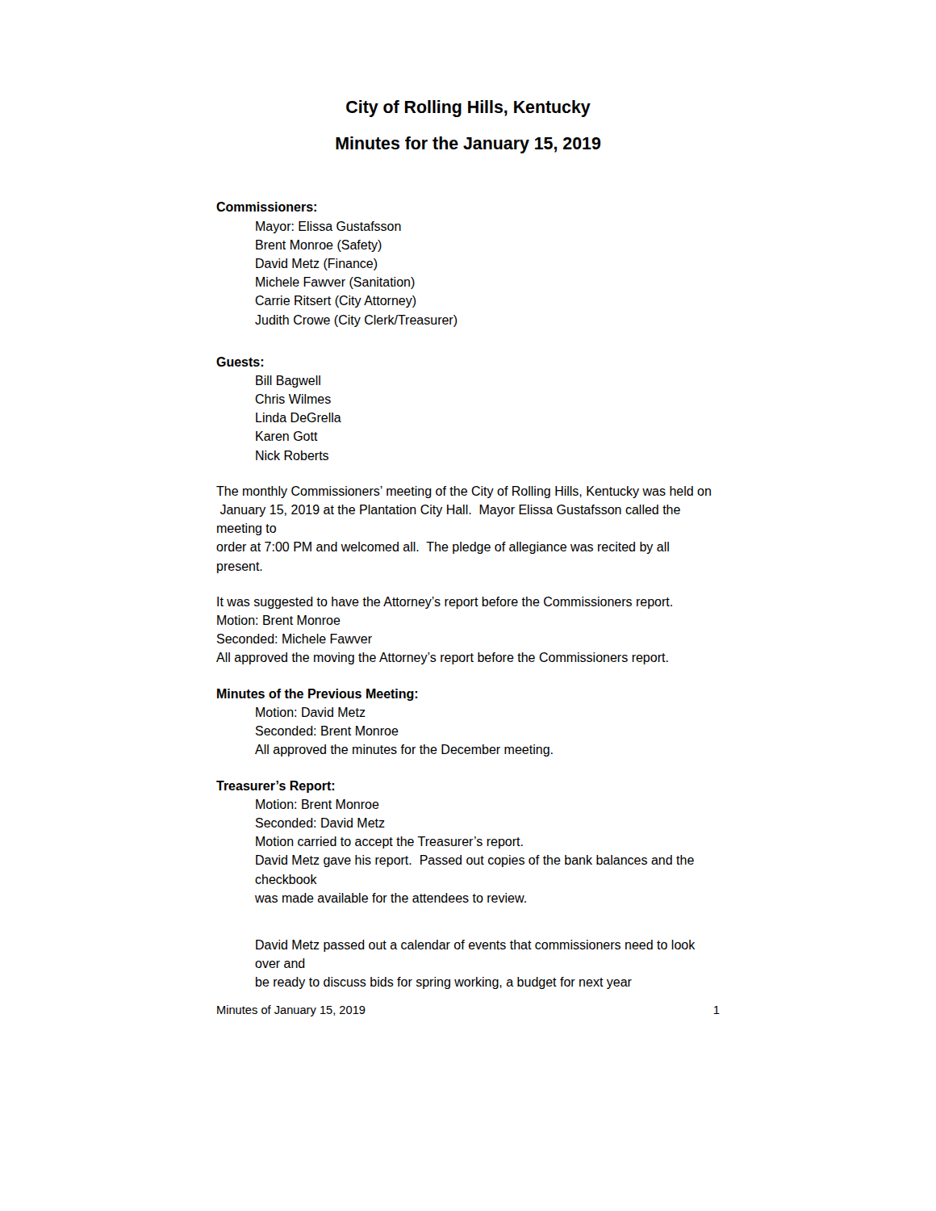City of Rolling Hills, Kentucky Minutes for the January 15, 2019
Commissioners:
Mayor: Elissa Gustafsson
Brent Monroe (Safety)
David Metz (Finance)
Michele Fawver (Sanitation)
Carrie Ritsert (City Attorney)
Judith Crowe (City Clerk/Treasurer)
Guests:
Bill Bagwell
Chris Wilmes
Linda DeGrella
Karen Gott
Nick Roberts
The monthly Commissioners’ meeting of the City of Rolling Hills, Kentucky was held on
January 15, 2019 at the Plantation City Hall. Mayor Elissa Gustafsson called the meeting to
order at 7:00 PM and welcomed all. The pledge of allegiance was recited by all present.
It was suggested to have the Attorney’s report before the Commissioners report.
Motion: Brent Monroe
Seconded: Michele Fawver
All approved the moving the Attorney’s report before the Commissioners report.
Minutes of the Previous Meeting:
Motion: David Metz
Seconded: Brent Monroe
All approved the minutes for the December meeting.
Treasurer’s Report:
Motion: Brent Monroe
Seconded: David Metz
Motion carried to accept the Treasurer’s report.
David Metz gave his report. Passed out copies of the bank balances and the checkbook
was made available for the attendees to review.
David Metz passed out a calendar of events that commissioners need to look over and
be ready to discuss bids for spring working, a budget for next year
Minutes of January 15, 2019 1